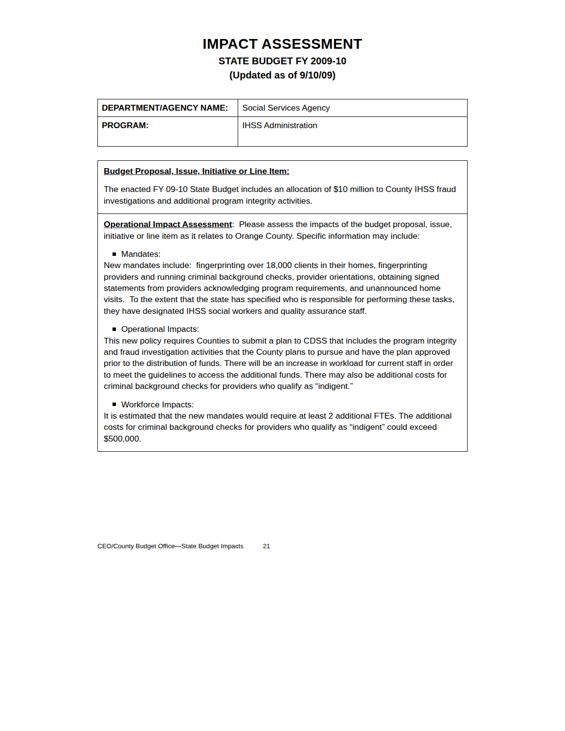IMPACT ASSESSMENT
STATE BUDGET FY 2009-10
(Updated as of 9/10/09)
| DEPARTMENT/AGENCY NAME: | Social Services Agency |
| PROGRAM: | IHSS Administration |
Budget Proposal, Issue, Initiative or Line Item:
The enacted FY 09-10 State Budget includes an allocation of $10 million to County IHSS fraud investigations and additional program integrity activities.
Operational Impact Assessment: Please assess the impacts of the budget proposal, issue, initiative or line item as it relates to Orange County. Specific information may include:
Mandates:
New mandates include: fingerprinting over 18,000 clients in their homes, fingerprinting providers and running criminal background checks, provider orientations, obtaining signed statements from providers acknowledging program requirements, and unannounced home visits. To the extent that the state has specified who is responsible for performing these tasks, they have designated IHSS social workers and quality assurance staff.
Operational Impacts:
This new policy requires Counties to submit a plan to CDSS that includes the program integrity and fraud investigation activities that the County plans to pursue and have the plan approved prior to the distribution of funds. There will be an increase in workload for current staff in order to meet the guidelines to access the additional funds. There may also be additional costs for criminal background checks for providers who qualify as “indigent.”
Workforce Impacts:
It is estimated that the new mandates would require at least 2 additional FTEs. The additional costs for criminal background checks for providers who qualify as “indigent” could exceed $500,000.
CEO/County Budget Office—State Budget Impacts21